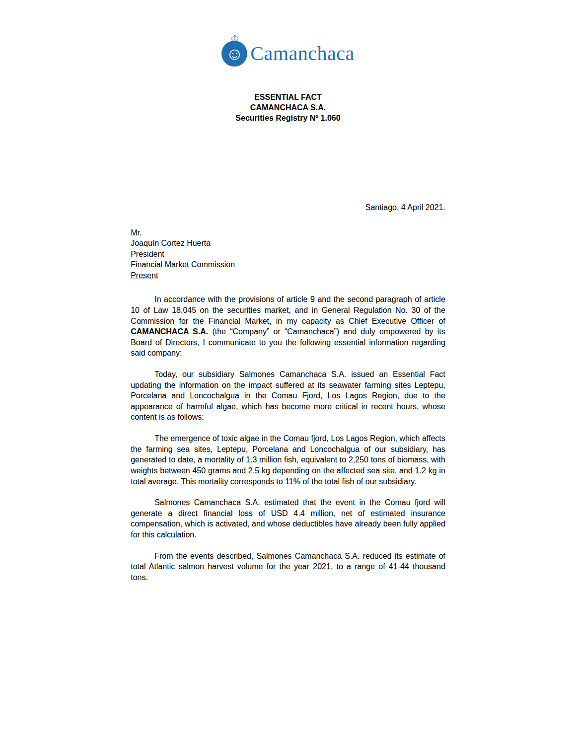♔ ☺Camanchaca
ESSENTIAL FACT
CAMANCHACA S.A.
Securities Registry Nº 1.060
Santiago, 4 April 2021.
Mr.
Joaquín Cortez Huerta
President
Financial Market Commission
Present
In accordance with the provisions of article 9 and the second paragraph of article 10 of Law 18,045 on the securities market, and in General Regulation No. 30 of the Commission for the Financial Market, in my capacity as Chief Executive Officer of CAMANCHACA S.A. (the “Company” or “Camanchaca”) and duly empowered by its Board of Directors, I communicate to you the following essential information regarding said company:
Today, our subsidiary Salmones Camanchaca S.A. issued an Essential Fact updating the information on the impact suffered at its seawater farming sites Leptepu, Porcelana and Loncochalgua in the Comau Fjord, Los Lagos Region, due to the appearance of harmful algae, which has become more critical in recent hours, whose content is as follows:
The emergence of toxic algae in the Comau fjord, Los Lagos Region, which affects the farming sea sites, Leptepu, Porcelana and Loncochalgua of our subsidiary, has generated to date, a mortality of 1.3 million fish, equivalent to 2,250 tons of biomass, with weights between 450 grams and 2.5 kg depending on the affected sea site, and 1.2 kg in total average. This mortality corresponds to 11% of the total fish of our subsidiary.
Salmones Camanchaca S.A. estimated that the event in the Comau fjord will generate a direct financial loss of USD 4.4 million, net of estimated insurance compensation, which is activated, and whose deductibles have already been fully applied for this calculation.
From the events described, Salmones Camanchaca S.A. reduced its estimate of total Atlantic salmon harvest volume for the year 2021, to a range of 41-44 thousand tons.